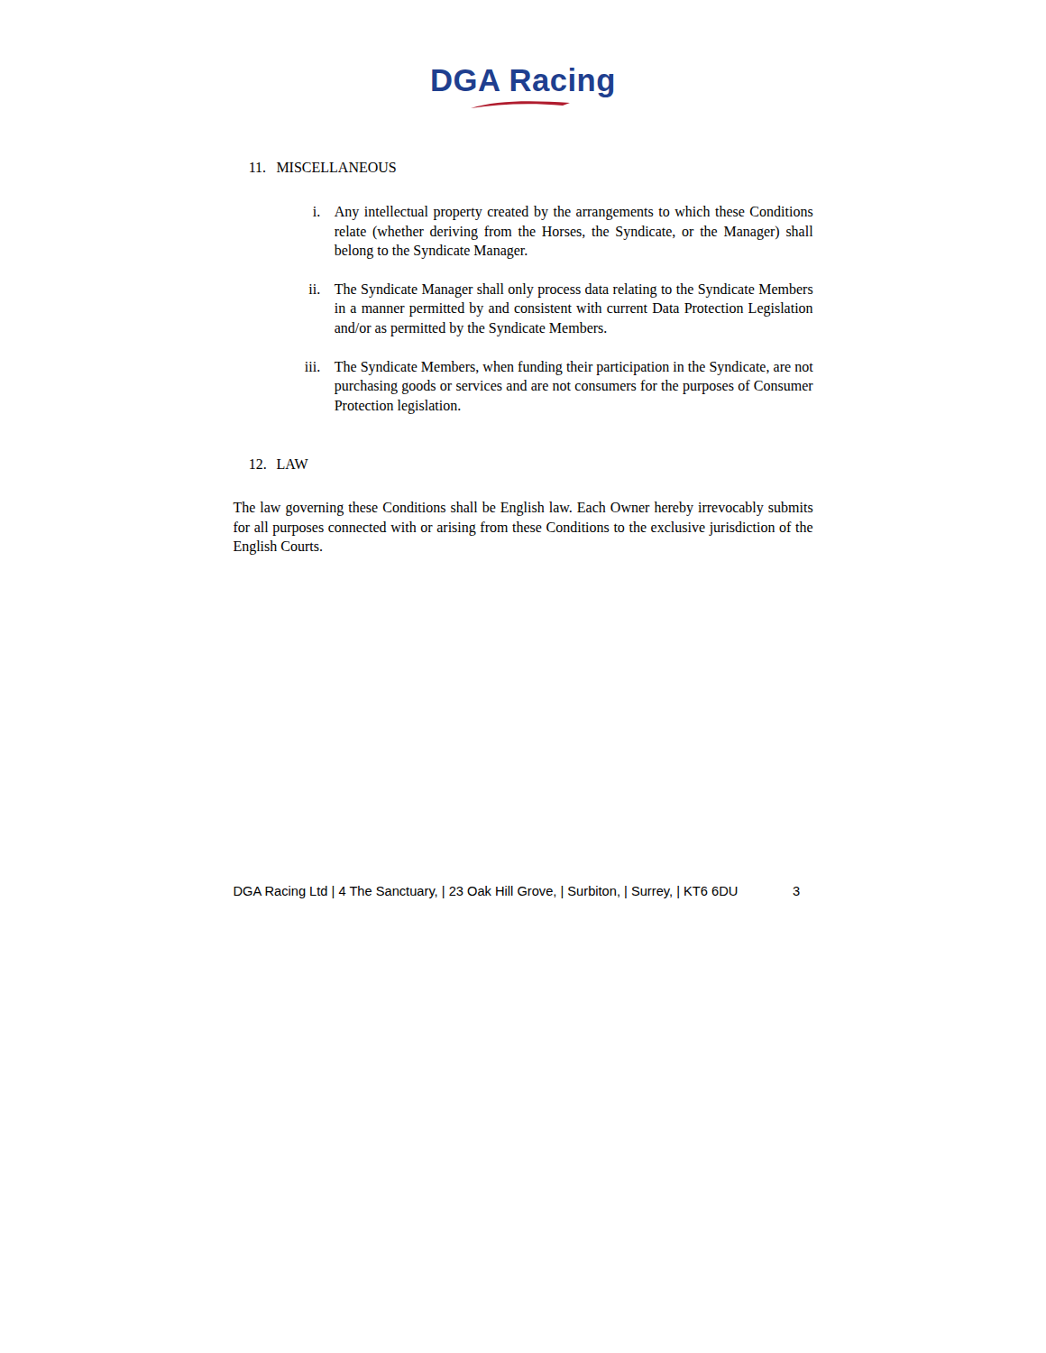DGA Racing
11. MISCELLANEOUS
Any intellectual property created by the arrangements to which these Conditions relate (whether deriving from the Horses, the Syndicate, or the Manager) shall belong to the Syndicate Manager.
The Syndicate Manager shall only process data relating to the Syndicate Members in a manner permitted by and consistent with current Data Protection Legislation and/or as permitted by the Syndicate Members.
The Syndicate Members, when funding their participation in the Syndicate, are not purchasing goods or services and are not consumers for the purposes of Consumer Protection legislation.
12. LAW
The law governing these Conditions shall be English law. Each Owner hereby irrevocably submits for all purposes connected with or arising from these Conditions to the exclusive jurisdiction of the English Courts.
DGA Racing Ltd | 4 The Sanctuary, | 23 Oak Hill Grove, | Surbiton, | Surrey, | KT6 6DU 3